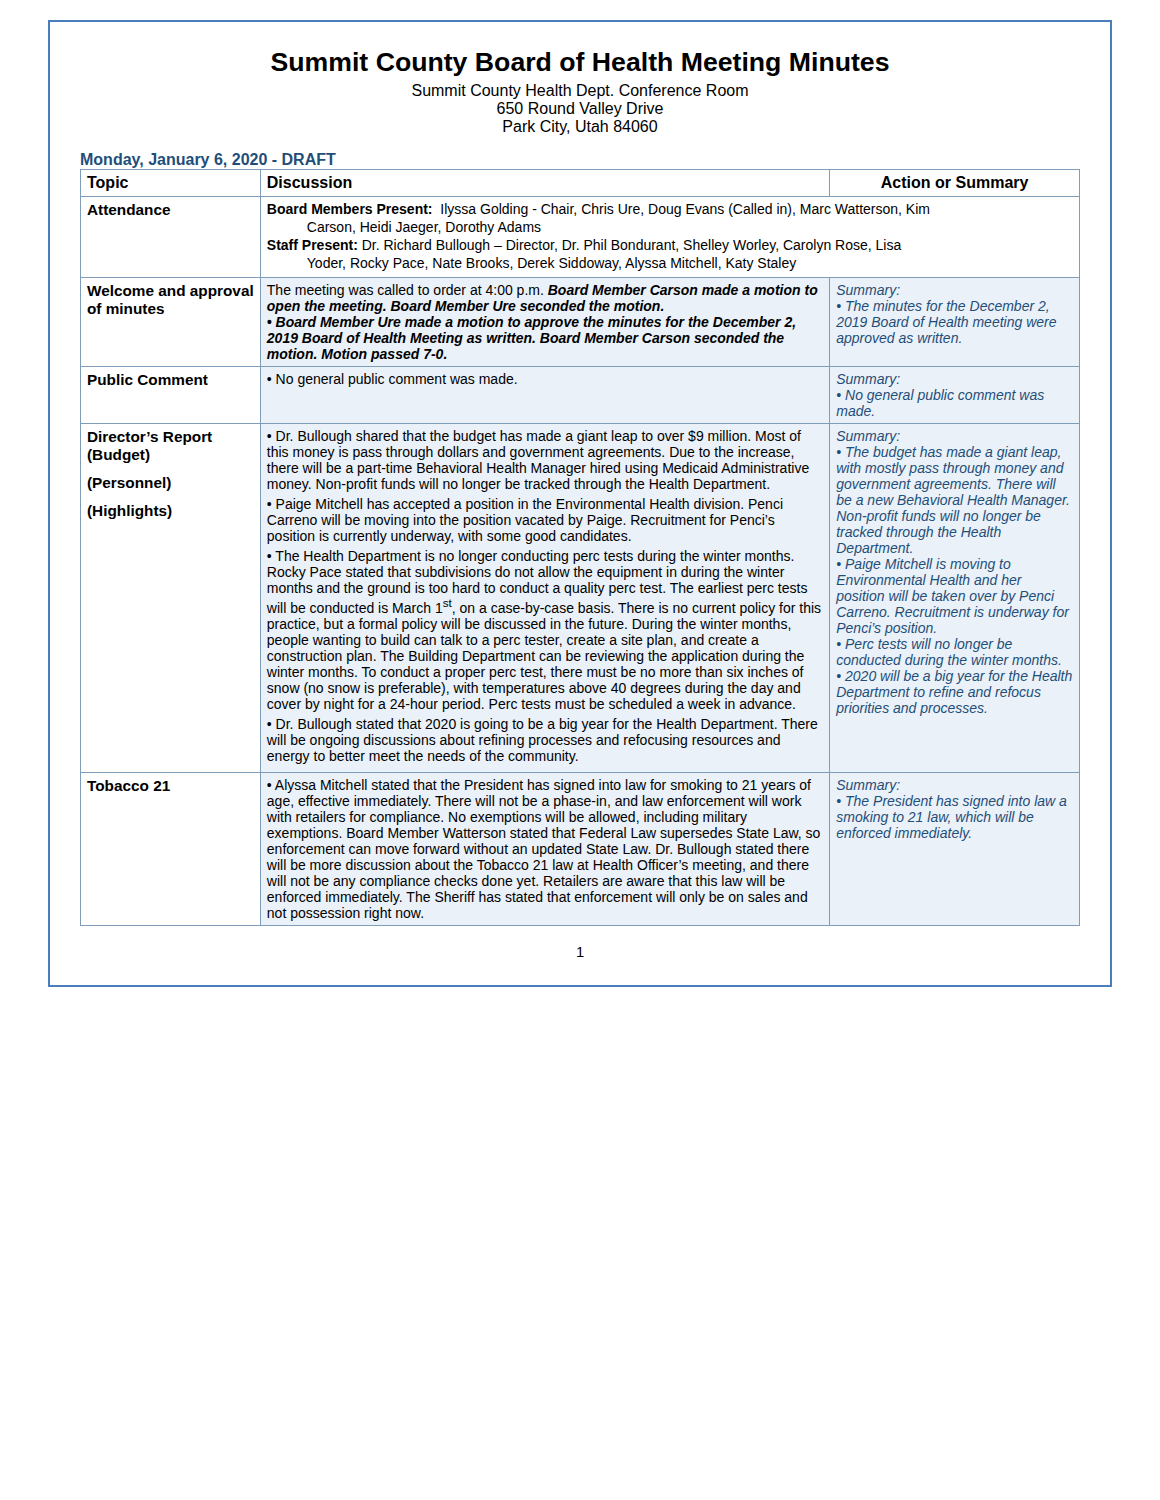Summit County Board of Health Meeting Minutes
Summit County Health Dept. Conference Room
650 Round Valley Drive
Park City, Utah 84060
Monday, January 6, 2020 - DRAFT
| Topic | Discussion | Action or Summary |
| --- | --- | --- |
| Attendance | Board Members Present: Ilyssa Golding - Chair, Chris Ure, Doug Evans (Called in), Marc Watterson, Kim Carson, Heidi Jaeger, Dorothy Adams Staff Present: Dr. Richard Bullough – Director, Dr. Phil Bondurant, Shelley Worley, Carolyn Rose, Lisa Yoder, Rocky Pace, Nate Brooks, Derek Siddoway, Alyssa Mitchell, Katy Staley |
| Welcome and approval of minutes | The meeting was called to order at 4:00 p.m. Board Member Carson made a motion to open the meeting. Board Member Ure seconded the motion. • Board Member Ure made a motion to approve the minutes for the December 2, 2019 Board of Health Meeting as written. Board Member Carson seconded the motion. Motion passed 7-0. | Summary: • The minutes for the December 2, 2019 Board of Health meeting were approved as written. |
| Public Comment | • No general public comment was made. | Summary: • No general public comment was made. |
| Director’s Report (Budget) (Personnel) (Highlights) | • Dr. Bullough shared that the budget has made a giant leap to over $9 million. Most of this money is pass through dollars and government agreements. Due to the increase, there will be a part-time Behavioral Health Manager hired using Medicaid Administrative money. Non-profit funds will no longer be tracked through the Health Department. • Paige Mitchell has accepted a position in the Environmental Health division. Penci Carreno will be moving into the position vacated by Paige. Recruitment for Penci’s position is currently underway, with some good candidates. • The Health Department is no longer conducting perc tests during the winter months. Rocky Pace stated that subdivisions do not allow the equipment in during the winter months and the ground is too hard to conduct a quality perc test. The earliest perc tests will be conducted is March 1 st , on a case-by-case basis. There is no current policy for this practice, but a formal policy will be discussed in the future. During the winter months, people wanting to build can talk to a perc tester, create a site plan, and create a construction plan. The Building Department can be reviewing the application during the winter months. To conduct a proper perc test, there must be no more than six inches of snow (no snow is preferable), with temperatures above 40 degrees during the day and cover by night for a 24-hour period. Perc tests must be scheduled a week in advance. • Dr. Bullough stated that 2020 is going to be a big year for the Health Department. There will be ongoing discussions about refining processes and refocusing resources and energy to better meet the needs of the community. | Summary: • The budget has made a giant leap, with mostly pass through money and government agreements. There will be a new Behavioral Health Manager. Non-profit funds will no longer be tracked through the Health Department. • Paige Mitchell is moving to Environmental Health and her position will be taken over by Penci Carreno. Recruitment is underway for Penci’s position. • Perc tests will no longer be conducted during the winter months. • 2020 will be a big year for the Health Department to refine and refocus priorities and processes. |
| Tobacco 21 | • Alyssa Mitchell stated that the President has signed into law for smoking to 21 years of age, effective immediately. There will not be a phase-in, and law enforcement will work with retailers for compliance. No exemptions will be allowed, including military exemptions. Board Member Watterson stated that Federal Law supersedes State Law, so enforcement can move forward without an updated State Law. Dr. Bullough stated there will be more discussion about the Tobacco 21 law at Health Officer’s meeting, and there will not be any compliance checks done yet. Retailers are aware that this law will be enforced immediately. The Sheriff has stated that enforcement will only be on sales and not possession right now. | Summary: • The President has signed into law a smoking to 21 law, which will be enforced immediately. |
1